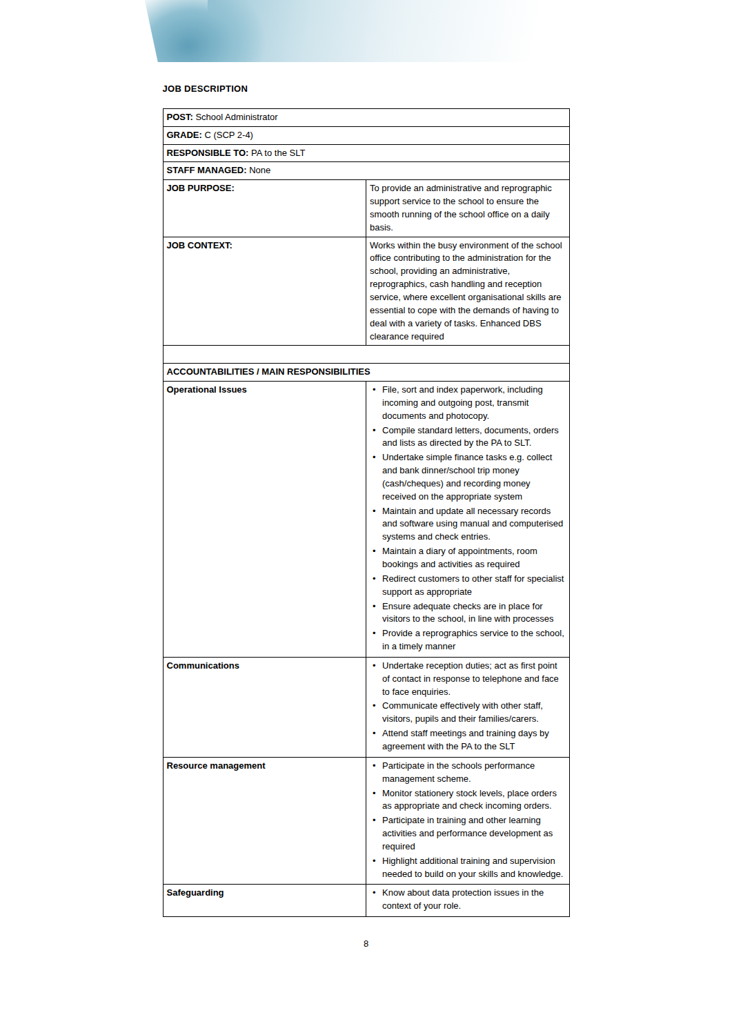JOB DESCRIPTION
| POST: School Administrator |
| GRADE: C (SCP 2-4) |
| RESPONSIBLE TO: PA to the SLT |
| STAFF MANAGED: None |
| JOB PURPOSE: | To provide an administrative and reprographic support service to the school to ensure the smooth running of the school office on a daily basis. |
| JOB CONTEXT: | Works within the busy environment of the school office contributing to the administration for the school, providing an administrative, reprographics, cash handling and reception service, where excellent organisational skills are essential to cope with the demands of having to deal with a variety of tasks. Enhanced DBS clearance required |
| ACCOUNTABILITIES / MAIN RESPONSIBILITIES |
| Operational Issues | File, sort and index paperwork, including incoming and outgoing post, transmit documents and photocopy. Compile standard letters, documents, orders and lists as directed by the PA to SLT. Undertake simple finance tasks e.g. collect and bank dinner/school trip money (cash/cheques) and recording money received on the appropriate system Maintain and update all necessary records and software using manual and computerised systems and check entries. Maintain a diary of appointments, room bookings and activities as required Redirect customers to other staff for specialist support as appropriate Ensure adequate checks are in place for visitors to the school, in line with processes Provide a reprographics service to the school, in a timely manner |
| Communications | Undertake reception duties; act as first point of contact in response to telephone and face to face enquiries. Communicate effectively with other staff, visitors, pupils and their families/carers. Attend staff meetings and training days by agreement with the PA to the SLT |
| Resource management | Participate in the schools performance management scheme. Monitor stationery stock levels, place orders as appropriate and check incoming orders. Participate in training and other learning activities and performance development as required Highlight additional training and supervision needed to build on your skills and knowledge. |
| Safeguarding | Know about data protection issues in the context of your role. |
8